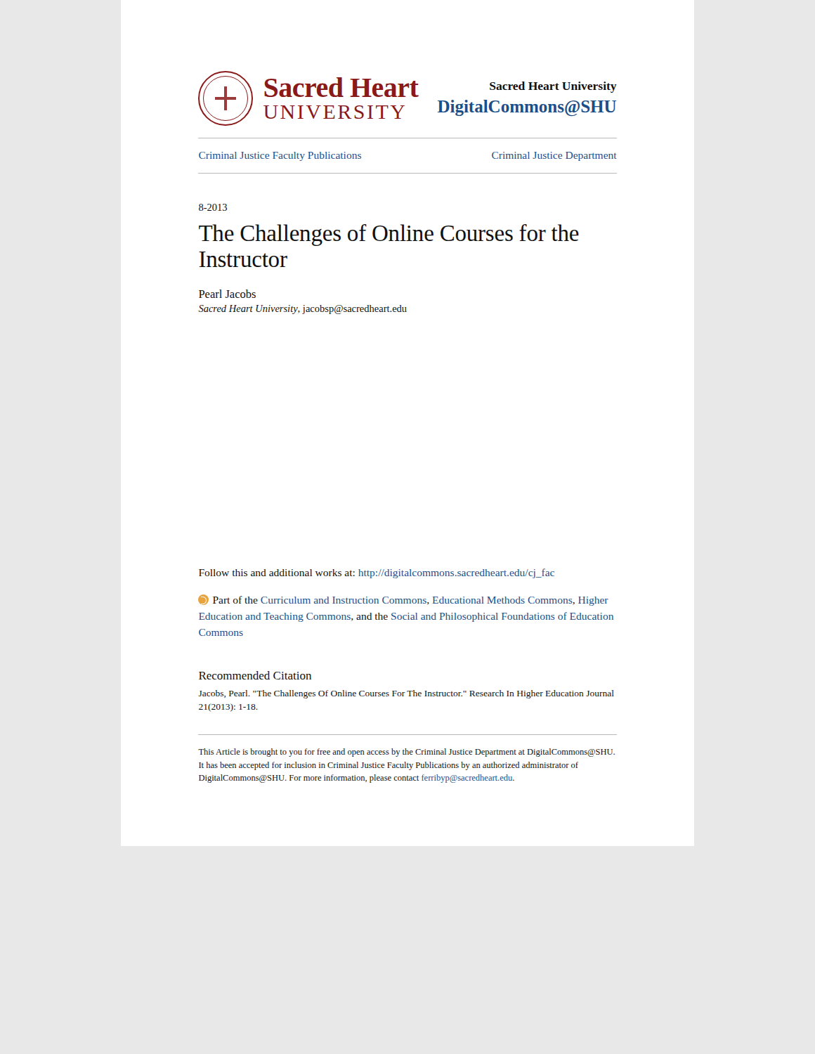Sacred Heart UNIVERSITY
Sacred Heart University DigitalCommons@SHU
Criminal Justice Faculty Publications Criminal Justice Department
8-2013
The Challenges of Online Courses for the
Instructor
Pearl Jacobs
Sacred Heart University, jacobsp@sacredheart.edu
Follow this and additional works at: http://digitalcommons.sacredheart.edu/cj_fac
Part of the Curriculum and Instruction Commons, Educational Methods Commons, Higher Education and Teaching Commons, and the Social and Philosophical Foundations of Education Commons
Recommended Citation
Jacobs, Pearl. "The Challenges Of Online Courses For The Instructor." Research In Higher Education Journal 21(2013): 1-18.
This Article is brought to you for free and open access by the Criminal Justice Department at DigitalCommons@SHU. It has been accepted for inclusion in Criminal Justice Faculty Publications by an authorized administrator of DigitalCommons@SHU. For more information, please contact ferribyp@sacredheart.edu.